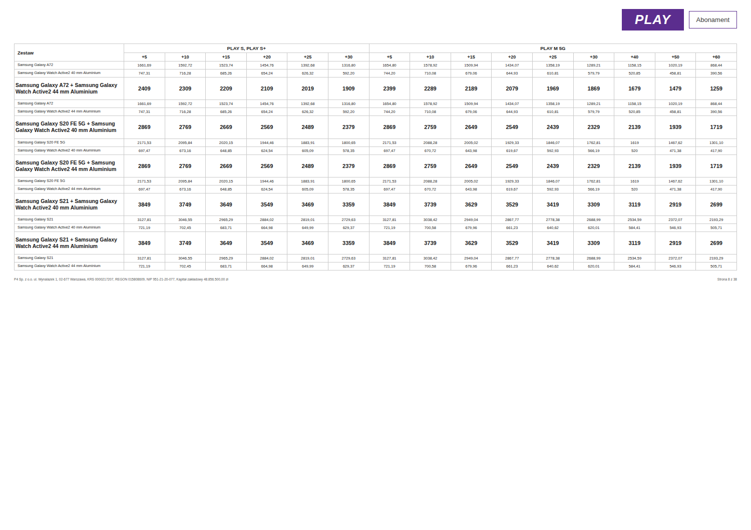PLAY
Abonament
| Zestaw | PLAY S, PLAY S+ | PLAY M 5G |
| --- | --- | --- |
| +5 | +10 | +15 | +20 | +25 | +30 | +5 | +10 | +15 | +20 | +25 | +30 | +40 | +50 | +60 |
| Samsung Galaxy A72 | 1661,69 | 1592,72 | 1523,74 | 1454,76 | 1392,68 | 1316,80 | 1654,80 | 1578,92 | 1509,94 | 1434,07 | 1358,19 | 1289,21 | 1158,15 | 1020,19 | 868,44 |
| Samsung Galaxy Watch Active2 40 mm Aluminium | 747,31 | 716,28 | 685,26 | 654,24 | 626,32 | 592,20 | 744,20 | 710,08 | 679,06 | 644,93 | 610,81 | 579,79 | 520,85 | 458,81 | 390,56 |
| Samsung Galaxy A72 + Samsung Galaxy Watch Active2 44 mm Aluminium | 2409 | 2309 | 2209 | 2109 | 2019 | 1909 | 2399 | 2289 | 2189 | 2079 | 1969 | 1869 | 1679 | 1479 | 1259 |
| Samsung Galaxy A72 | 1661,69 | 1592,72 | 1523,74 | 1454,76 | 1392,68 | 1316,80 | 1654,80 | 1578,92 | 1509,94 | 1434,07 | 1358,19 | 1289,21 | 1158,15 | 1020,19 | 868,44 |
| Samsung Galaxy Watch Active2 44 mm Aluminium | 747,31 | 716,28 | 685,26 | 654,24 | 626,32 | 592,20 | 744,20 | 710,08 | 679,06 | 644,93 | 610,81 | 579,79 | 520,85 | 458,81 | 390,56 |
| Samsung Galaxy S20 FE 5G + Samsung Galaxy Watch Active2 40 mm Aluminium | 2869 | 2769 | 2669 | 2569 | 2489 | 2379 | 2869 | 2759 | 2649 | 2549 | 2439 | 2329 | 2139 | 1939 | 1719 |
| Samsung Galaxy S20 FE 5G | 2171,53 | 2095,84 | 2020,15 | 1944,46 | 1883,91 | 1800,65 | 2171,53 | 2088,28 | 2005,02 | 1929,33 | 1846,07 | 1762,81 | 1619 | 1467,62 | 1301,10 |
| Samsung Galaxy Watch Active2 40 mm Aluminium | 697,47 | 673,16 | 648,85 | 624,54 | 605,09 | 578,35 | 697,47 | 670,72 | 643,98 | 619,67 | 592,93 | 566,19 | 520 | 471,38 | 417,90 |
| Samsung Galaxy S20 FE 5G + Samsung Galaxy Watch Active2 44 mm Aluminium | 2869 | 2769 | 2669 | 2569 | 2489 | 2379 | 2869 | 2759 | 2649 | 2549 | 2439 | 2329 | 2139 | 1939 | 1719 |
| Samsung Galaxy S20 FE 5G | 2171,53 | 2095,84 | 2020,15 | 1944,46 | 1883,91 | 1800,65 | 2171,53 | 2088,28 | 2005,02 | 1929,33 | 1846,07 | 1762,81 | 1619 | 1467,62 | 1301,10 |
| Samsung Galaxy Watch Active2 44 mm Aluminium | 697,47 | 673,16 | 648,85 | 624,54 | 605,09 | 578,35 | 697,47 | 670,72 | 643,98 | 619,67 | 592,93 | 566,19 | 520 | 471,38 | 417,90 |
| Samsung Galaxy S21 + Samsung Galaxy Watch Active2 40 mm Aluminium | 3849 | 3749 | 3649 | 3549 | 3469 | 3359 | 3849 | 3739 | 3629 | 3529 | 3419 | 3309 | 3119 | 2919 | 2699 |
| Samsung Galaxy S21 | 3127,81 | 3046,55 | 2965,29 | 2884,02 | 2819,01 | 2729,63 | 3127,81 | 3038,42 | 2949,04 | 2867,77 | 2778,38 | 2688,99 | 2534,59 | 2372,07 | 2193,29 |
| Samsung Galaxy Watch Active2 40 mm Aluminium | 721,19 | 702,45 | 683,71 | 664,98 | 649,99 | 629,37 | 721,19 | 700,58 | 679,96 | 661,23 | 640,62 | 620,01 | 584,41 | 546,93 | 505,71 |
| Samsung Galaxy S21 + Samsung Galaxy Watch Active2 44 mm Aluminium | 3849 | 3749 | 3649 | 3549 | 3469 | 3359 | 3849 | 3739 | 3629 | 3529 | 3419 | 3309 | 3119 | 2919 | 2699 |
| Samsung Galaxy S21 | 3127,81 | 3046,55 | 2965,29 | 2884,02 | 2819,01 | 2729,63 | 3127,81 | 3038,42 | 2949,04 | 2867,77 | 2778,38 | 2688,99 | 2534,59 | 2372,07 | 2193,29 |
| Samsung Galaxy Watch Active2 44 mm Aluminium | 721,19 | 702,45 | 683,71 | 664,98 | 649,99 | 629,37 | 721,19 | 700,58 | 679,96 | 661,23 | 640,62 | 620,01 | 584,41 | 546,93 | 505,71 |
P4 Sp. z o.o. ul. Wynalazek 1, 02-677 Warszawa, KRS 0000217207, REGON 015808609, NIP 951-21-20-077, Kapitał zakładowy 48.856.500,00 zł
Strona 8 z 38